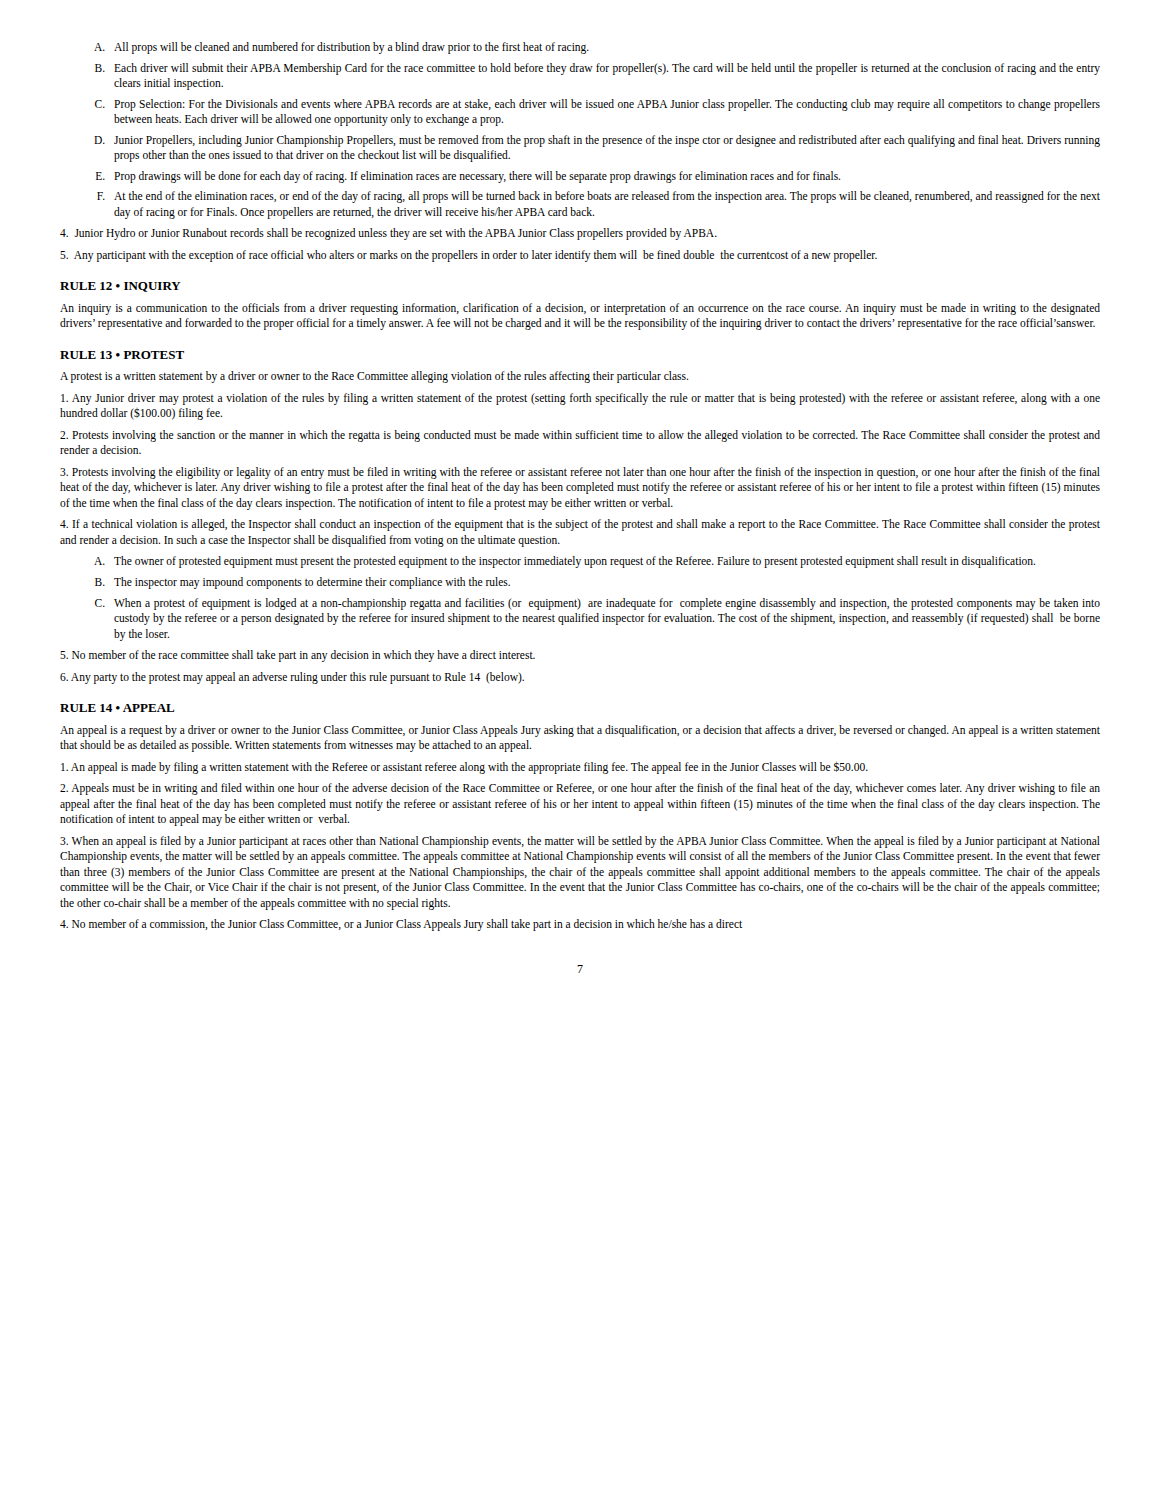All props will be cleaned and numbered for distribution by a blind draw prior to the first heat of racing.
Each driver will submit their APBA Membership Card for the race committee to hold before they draw for propeller(s). The card will be held until the propeller is returned at the conclusion of racing and the entry clears initial inspection.
Prop Selection: For the Divisionals and events where APBA records are at stake, each driver will be issued one APBA Junior class propeller. The conducting club may require all competitors to change propellers between heats. Each driver will be allowed one opportunity only to exchange a prop.
Junior Propellers, including Junior Championship Propellers, must be removed from the prop shaft in the presence of the inspe ctor or designee and redistributed after each qualifying and final heat. Drivers running props other than the ones issued to that driver on the checkout list will be disqualified.
Prop drawings will be done for each day of racing. If elimination races are necessary, there will be separate prop drawings for elimination races and for finals.
At the end of the elimination races, or end of the day of racing, all props will be turned back in before boats are released from the inspection area. The props will be cleaned, renumbered, and reassigned for the next day of racing or for Finals. Once propellers are returned, the driver will receive his/her APBA card back.
4. Junior Hydro or Junior Runabout records shall be recognized unless they are set with the APBA Junior Class propellers provided by APBA.
5. Any participant with the exception of race official who alters or marks on the propellers in order to later identify them will be fined double the currentcost of a new propeller.
RULE 12 • INQUIRY
An inquiry is a communication to the officials from a driver requesting information, clarification of a decision, or interpretation of an occurrence on the race course. An inquiry must be made in writing to the designated drivers’ representative and forwarded to the proper official for a timely answer. A fee will not be charged and it will be the responsibility of the inquiring driver to contact the drivers’ representative for the race official’sanswer.
RULE 13 • PROTEST
A protest is a written statement by a driver or owner to the Race Committee alleging violation of the rules affecting their particular class.
1. Any Junior driver may protest a violation of the rules by filing a written statement of the protest (setting forth specifically the rule or matter that is being protested) with the referee or assistant referee, along with a one hundred dollar ($100.00) filing fee.
2. Protests involving the sanction or the manner in which the regatta is being conducted must be made within sufficient time to allow the alleged violation to be corrected. The Race Committee shall consider the protest and render a decision.
3. Protests involving the eligibility or legality of an entry must be filed in writing with the referee or assistant referee not later than one hour after the finish of the inspection in question, or one hour after the finish of the final heat of the day, whichever is later. Any driver wishing to file a protest after the final heat of the day has been completed must notify the referee or assistant referee of his or her intent to file a protest within fifteen (15) minutes of the time when the final class of the day clears inspection. The notification of intent to file a protest may be either written or verbal.
4. If a technical violation is alleged, the Inspector shall conduct an inspection of the equipment that is the subject of the protest and shall make a report to the Race Committee. The Race Committee shall consider the protest and render a decision. In such a case the Inspector shall be disqualified from voting on the ultimate question.
The owner of protested equipment must present the protested equipment to the inspector immediately upon request of the Referee. Failure to present protested equipment shall result in disqualification.
The inspector may impound components to determine their compliance with the rules.
When a protest of equipment is lodged at a non-championship regatta and facilities (or equipment) are inadequate for complete engine disassembly and inspection, the protested components may be taken into custody by the referee or a person designated by the referee for insured shipment to the nearest qualified inspector for evaluation. The cost of the shipment, inspection, and reassembly (if requested) shall be borne by the loser.
5. No member of the race committee shall take part in any decision in which they have a direct interest.
6. Any party to the protest may appeal an adverse ruling under this rule pursuant to Rule 14 (below).
RULE 14 • APPEAL
An appeal is a request by a driver or owner to the Junior Class Committee, or Junior Class Appeals Jury asking that a disqualification, or a decision that affects a driver, be reversed or changed. An appeal is a written statement that should be as detailed as possible. Written statements from witnesses may be attached to an appeal.
1. An appeal is made by filing a written statement with the Referee or assistant referee along with the appropriate filing fee. The appeal fee in the Junior Classes will be $50.00.
2. Appeals must be in writing and filed within one hour of the adverse decision of the Race Committee or Referee, or one hour after the finish of the final heat of the day, whichever comes later. Any driver wishing to file an appeal after the final heat of the day has been completed must notify the referee or assistant referee of his or her intent to appeal within fifteen (15) minutes of the time when the final class of the day clears inspection. The notification of intent to appeal may be either written or verbal.
3. When an appeal is filed by a Junior participant at races other than National Championship events, the matter will be settled by the APBA Junior Class Committee. When the appeal is filed by a Junior participant at National Championship events, the matter will be settled by an appeals committee. The appeals committee at National Championship events will consist of all the members of the Junior Class Committee present. In the event that fewer than three (3) members of the Junior Class Committee are present at the National Championships, the chair of the appeals committee shall appoint additional members to the appeals committee. The chair of the appeals committee will be the Chair, or Vice Chair if the chair is not present, of the Junior Class Committee. In the event that the Junior Class Committee has co-chairs, one of the co-chairs will be the chair of the appeals committee; the other co-chair shall be a member of the appeals committee with no special rights.
4. No member of a commission, the Junior Class Committee, or a Junior Class Appeals Jury shall take part in a decision in which he/she has a direct
7